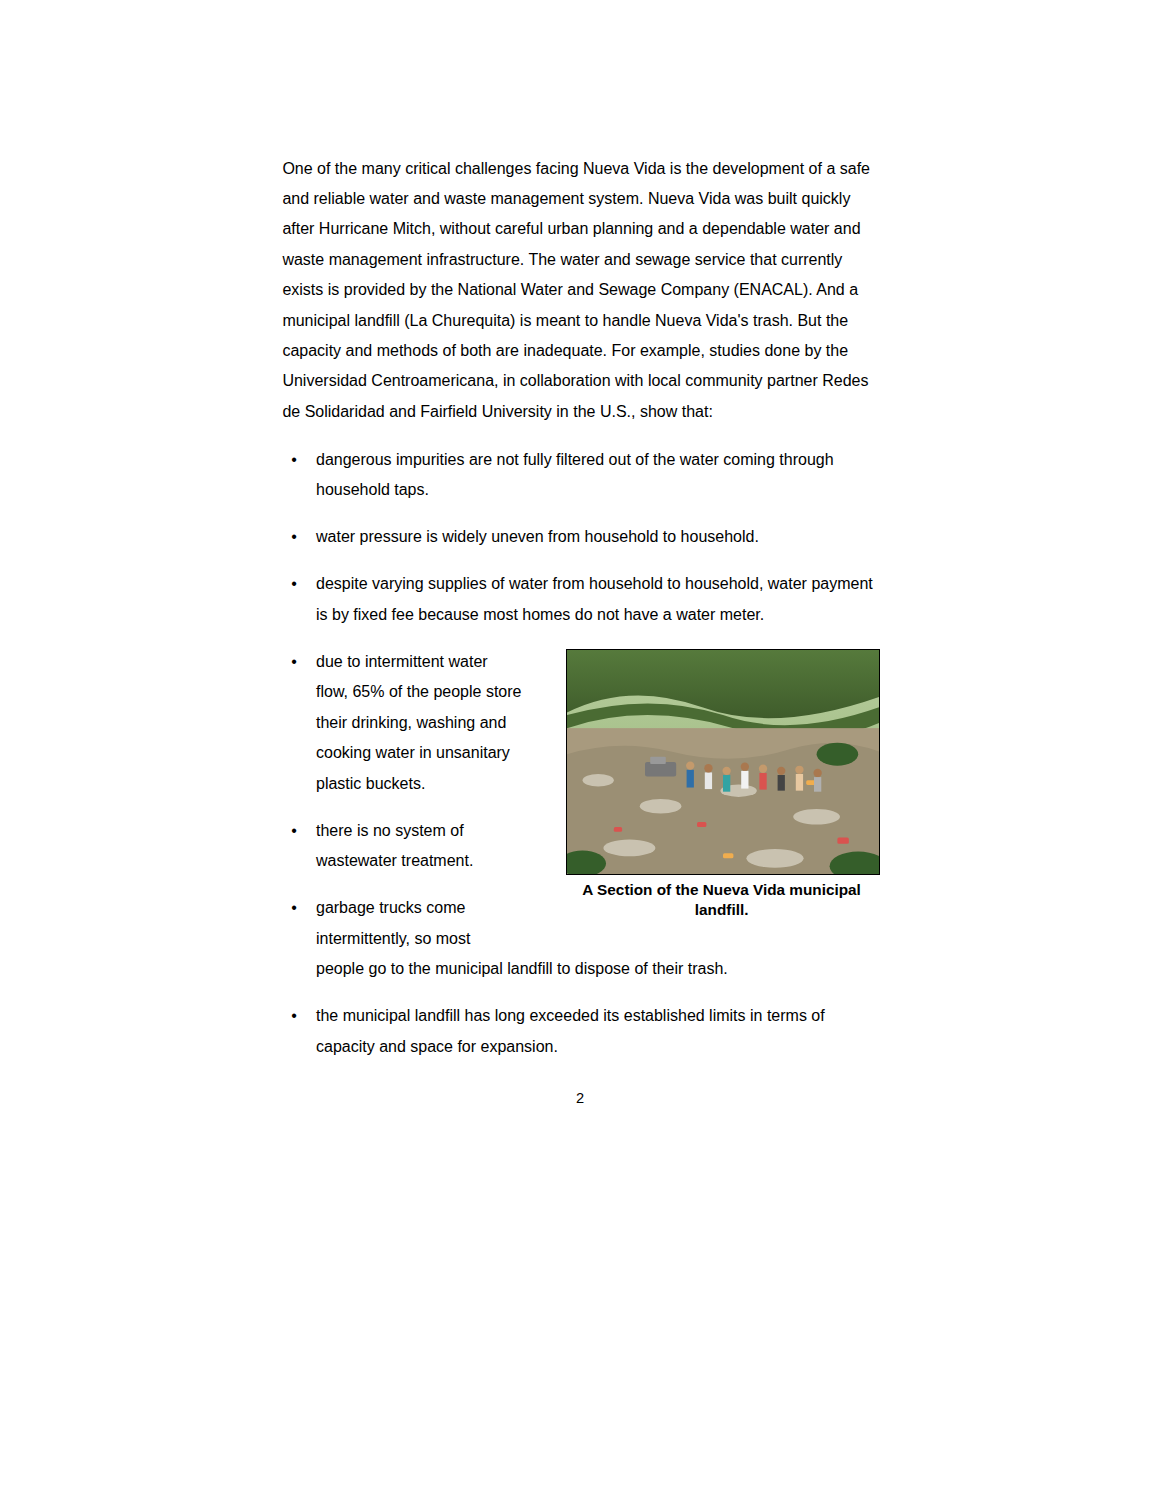One of the many critical challenges facing Nueva Vida is the development of a safe and reliable water and waste management system. Nueva Vida was built quickly after Hurricane Mitch, without careful urban planning and a dependable water and waste management infrastructure. The water and sewage service that currently exists is provided by the National Water and Sewage Company (ENACAL). And a municipal landfill (La Churequita) is meant to handle Nueva Vida's trash. But the capacity and methods of both are inadequate. For example, studies done by the Universidad Centroamericana, in collaboration with local community partner Redes de Solidaridad and Fairfield University in the U.S., show that:
dangerous impurities are not fully filtered out of the water coming through household taps.
water pressure is widely uneven from household to household.
despite varying supplies of water from household to household, water payment is by fixed fee because most homes do not have a water meter.
A Section of the Nueva Vida municipal landfill.
due to intermittent water flow, 65% of the people store their drinking, washing and cooking water in unsanitary plastic buckets.
there is no system of wastewater treatment.
garbage trucks come intermittently, so most people go to the municipal landfill to dispose of their trash.
the municipal landfill has long exceeded its established limits in terms of capacity and space for expansion.
2